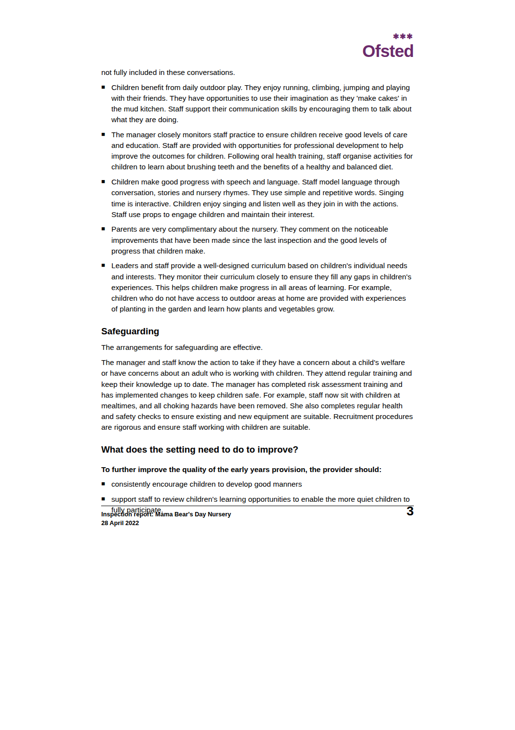✱✱✱Ofsted
not fully included in these conversations.
Children benefit from daily outdoor play. They enjoy running, climbing, jumping and playing with their friends. They have opportunities to use their imagination as they 'make cakes' in the mud kitchen. Staff support their communication skills by encouraging them to talk about what they are doing.
The manager closely monitors staff practice to ensure children receive good levels of care and education. Staff are provided with opportunities for professional development to help improve the outcomes for children. Following oral health training, staff organise activities for children to learn about brushing teeth and the benefits of a healthy and balanced diet.
Children make good progress with speech and language. Staff model language through conversation, stories and nursery rhymes. They use simple and repetitive words. Singing time is interactive. Children enjoy singing and listen well as they join in with the actions. Staff use props to engage children and maintain their interest.
Parents are very complimentary about the nursery. They comment on the noticeable improvements that have been made since the last inspection and the good levels of progress that children make.
Leaders and staff provide a well-designed curriculum based on children's individual needs and interests. They monitor their curriculum closely to ensure they fill any gaps in children's experiences. This helps children make progress in all areas of learning. For example, children who do not have access to outdoor areas at home are provided with experiences of planting in the garden and learn how plants and vegetables grow.
Safeguarding
The arrangements for safeguarding are effective.
The manager and staff know the action to take if they have a concern about a child's welfare or have concerns about an adult who is working with children. They attend regular training and keep their knowledge up to date. The manager has completed risk assessment training and has implemented changes to keep children safe. For example, staff now sit with children at mealtimes, and all choking hazards have been removed. She also completes regular health and safety checks to ensure existing and new equipment are suitable. Recruitment procedures are rigorous and ensure staff working with children are suitable.
What does the setting need to do to improve?
To further improve the quality of the early years provision, the provider should:
consistently encourage children to develop good manners
support staff to review children's learning opportunities to enable the more quiet children to fully participate.
3
Inspection report: Mama Bear's Day Nursery
28 April 2022